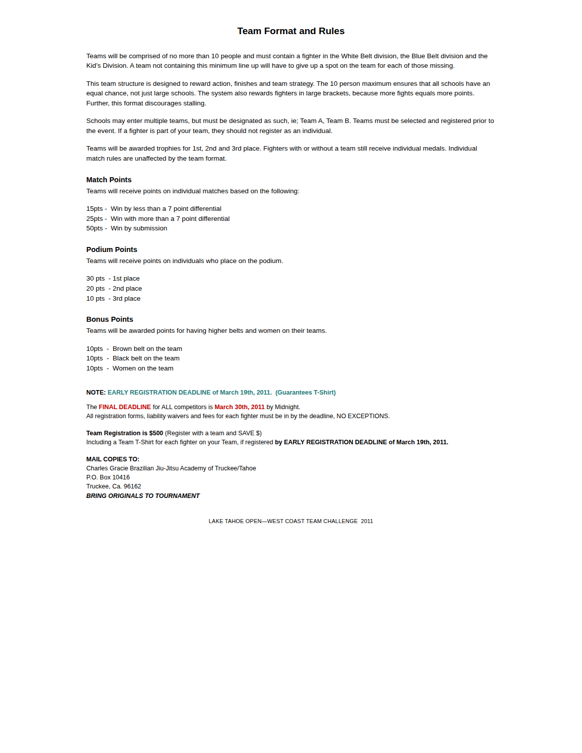Team Format and Rules
Teams will be comprised of no more than 10 people and must contain a fighter in the White Belt division, the Blue Belt division and the Kid’s Division. A team not containing this minimum line up will have to give up a spot on the team for each of those missing.
This team structure is designed to reward action, finishes and team strategy. The 10 person maximum ensures that all schools have an equal chance, not just large schools. The system also rewards fighters in large brackets, because more fights equals more points. Further, this format discourages stalling.
Schools may enter multiple teams, but must be designated as such, ie; Team A, Team B. Teams must be selected and registered prior to the event. If a fighter is part of your team, they should not register as an individual.
Teams will be awarded trophies for 1st, 2nd and 3rd place. Fighters with or without a team still receive individual medals. Individual match rules are unaffected by the team format.
Match Points
Teams will receive points on individual matches based on the following:
15pts - Win by less than a 7 point differential
25pts - Win with more than a 7 point differential
50pts - Win by submission
Podium Points
Teams will receive points on individuals who place on the podium.
30 pts - 1st place
20 pts - 2nd place
10 pts - 3rd place
Bonus Points
Teams will be awarded points for having higher belts and women on their teams.
10pts - Brown belt on the team
10pts - Black belt on the team
10pts - Women on the team
NOTE: EARLY REGISTRATION DEADLINE of March 19th, 2011. (Guarantees T-Shirt)
The FINAL DEADLINE for ALL competitors is March 30th, 2011 by Midnight.
All registration forms, liability waivers and fees for each fighter must be in by the deadline, NO EXCEPTIONS.
Team Registration is $500 (Register with a team and SAVE $)
Including a Team T-Shirt for each fighter on your Team, if registered by EARLY REGISTRATION DEADLINE of March 19th, 2011.
MAIL COPIES TO:
Charles Gracie Brazilian Jiu-Jitsu Academy of Truckee/Tahoe
P.O. Box 10416
Truckee, Ca. 96162
BRING ORIGINALS TO TOURNAMENT
LAKE TAHOE OPEN—WEST COAST TEAM CHALLENGE 2011